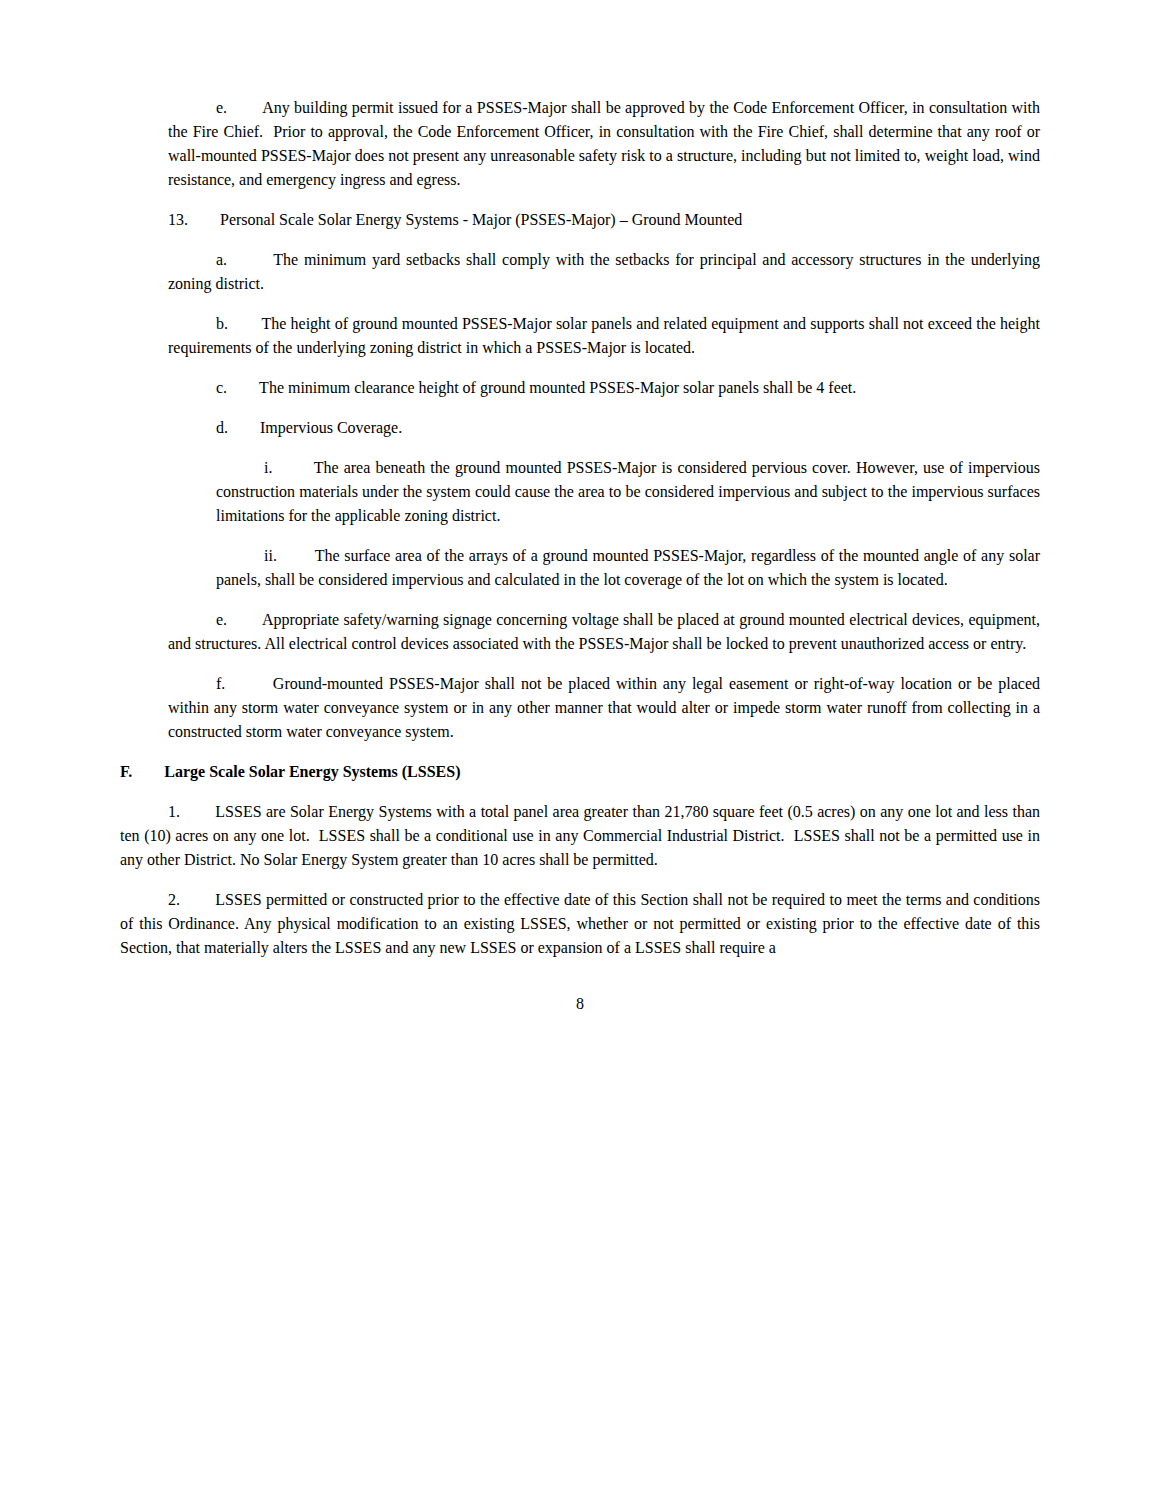e. Any building permit issued for a PSSES-Major shall be approved by the Code Enforcement Officer, in consultation with the Fire Chief. Prior to approval, the Code Enforcement Officer, in consultation with the Fire Chief, shall determine that any roof or wall-mounted PSSES-Major does not present any unreasonable safety risk to a structure, including but not limited to, weight load, wind resistance, and emergency ingress and egress.
13. Personal Scale Solar Energy Systems - Major (PSSES-Major) – Ground Mounted
a. The minimum yard setbacks shall comply with the setbacks for principal and accessory structures in the underlying zoning district.
b. The height of ground mounted PSSES-Major solar panels and related equipment and supports shall not exceed the height requirements of the underlying zoning district in which a PSSES-Major is located.
c. The minimum clearance height of ground mounted PSSES-Major solar panels shall be 4 feet.
d. Impervious Coverage.
i. The area beneath the ground mounted PSSES-Major is considered pervious cover. However, use of impervious construction materials under the system could cause the area to be considered impervious and subject to the impervious surfaces limitations for the applicable zoning district.
ii. The surface area of the arrays of a ground mounted PSSES-Major, regardless of the mounted angle of any solar panels, shall be considered impervious and calculated in the lot coverage of the lot on which the system is located.
e. Appropriate safety/warning signage concerning voltage shall be placed at ground mounted electrical devices, equipment, and structures. All electrical control devices associated with the PSSES-Major shall be locked to prevent unauthorized access or entry.
f. Ground-mounted PSSES-Major shall not be placed within any legal easement or right-of-way location or be placed within any storm water conveyance system or in any other manner that would alter or impede storm water runoff from collecting in a constructed storm water conveyance system.
F. Large Scale Solar Energy Systems (LSSES)
1. LSSES are Solar Energy Systems with a total panel area greater than 21,780 square feet (0.5 acres) on any one lot and less than ten (10) acres on any one lot. LSSES shall be a conditional use in any Commercial Industrial District. LSSES shall not be a permitted use in any other District. No Solar Energy System greater than 10 acres shall be permitted.
2. LSSES permitted or constructed prior to the effective date of this Section shall not be required to meet the terms and conditions of this Ordinance. Any physical modification to an existing LSSES, whether or not permitted or existing prior to the effective date of this Section, that materially alters the LSSES and any new LSSES or expansion of a LSSES shall require a
8